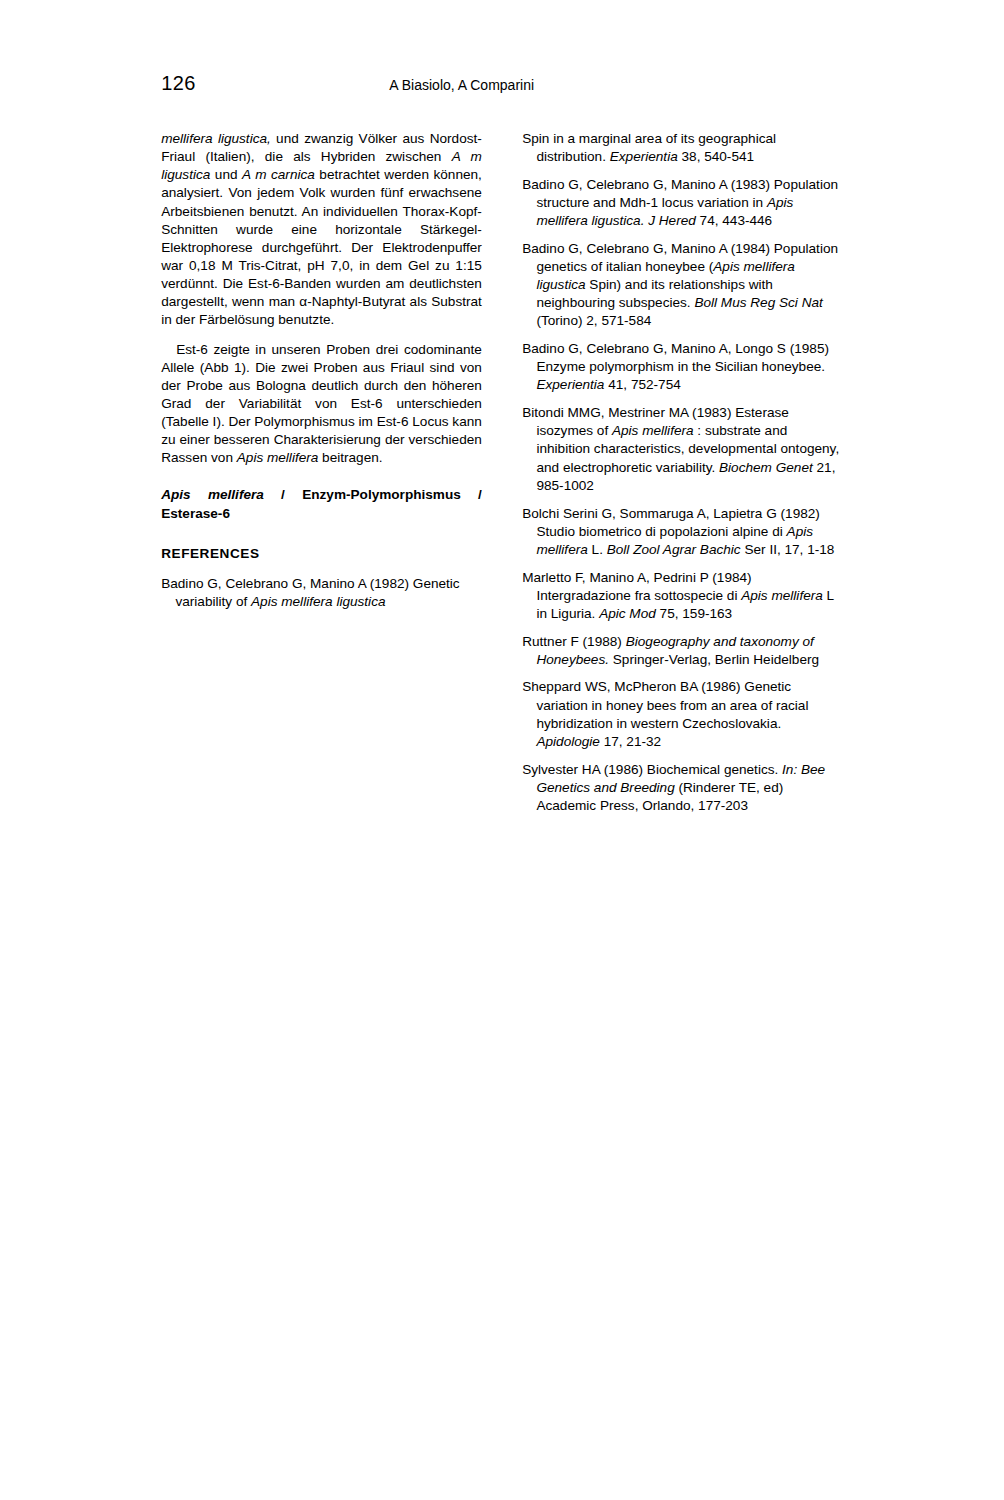126
A Biasiolo, A Comparini
mellifera ligustica, und zwanzig Völker aus Nordost-Friaul (Italien), die als Hybriden zwischen A m ligustica und A m carnica betrachtet werden können, analysiert. Von jedem Volk wurden fünf erwachsene Arbeitsbienen benutzt. An individuellen Thorax-Kopf-Schnitten wurde eine horizontale Stärkegel-Elektrophorese durchgeführt. Der Elektrodenpuffer war 0,18 M Tris-Citrat, pH 7,0, in dem Gel zu 1:15 verdünnt. Die Est-6-Banden wurden am deutlichsten dargestellt, wenn man α-Naphtyl-Butyrat als Substrat in der Färbelösung benutzte.
Est-6 zeigte in unseren Proben drei codominante Allele (Abb 1). Die zwei Proben aus Friaul sind von der Probe aus Bologna deutlich durch den höheren Grad der Variabilität von Est-6 unterschieden (Tabelle I). Der Polymorphismus im Est-6 Locus kann zu einer besseren Charakterisierung der verschieden Rassen von Apis mellifera beitragen.
Apis mellifera / Enzym-Polymorphismus / Esterase-6
REFERENCES
Badino G, Celebrano G, Manino A (1982) Genetic variability of Apis mellifera ligustica
Spin in a marginal area of its geographical distribution. Experientia 38, 540-541
Badino G, Celebrano G, Manino A (1983) Population structure and Mdh-1 locus variation in Apis mellifera ligustica. J Hered 74, 443-446
Badino G, Celebrano G, Manino A (1984) Population genetics of italian honeybee (Apis mellifera ligustica Spin) and its relationships with neighbouring subspecies. Boll Mus Reg Sci Nat (Torino) 2, 571-584
Badino G, Celebrano G, Manino A, Longo S (1985) Enzyme polymorphism in the Sicilian honeybee. Experientia 41, 752-754
Bitondi MMG, Mestriner MA (1983) Esterase isozymes of Apis mellifera : substrate and inhibition characteristics, developmental ontogeny, and electrophoretic variability. Biochem Genet 21, 985-1002
Bolchi Serini G, Sommaruga A, Lapietra G (1982) Studio biometrico di popolazioni alpine di Apis mellifera L. Boll Zool Agrar Bachic Ser II, 17, 1-18
Marletto F, Manino A, Pedrini P (1984) Intergradazione fra sottospecie di Apis mellifera L in Liguria. Apic Mod 75, 159-163
Ruttner F (1988) Biogeography and taxonomy of Honeybees. Springer-Verlag, Berlin Heidelberg
Sheppard WS, McPheron BA (1986) Genetic variation in honey bees from an area of racial hybridization in western Czechoslovakia. Apidologie 17, 21-32
Sylvester HA (1986) Biochemical genetics. In: Bee Genetics and Breeding (Rinderer TE, ed) Academic Press, Orlando, 177-203